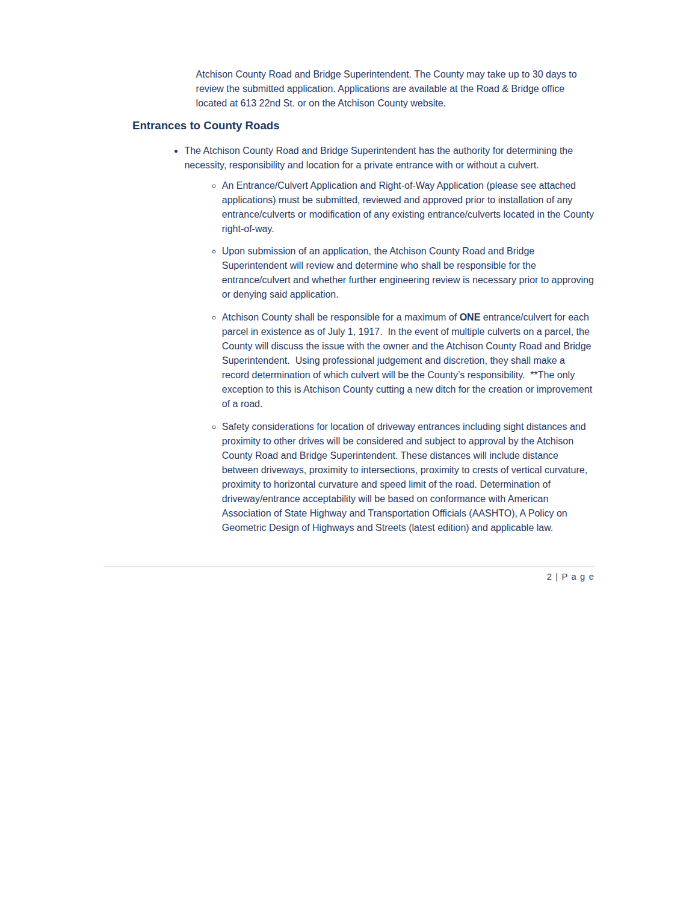Atchison County Road and Bridge Superintendent. The County may take up to 30 days to review the submitted application. Applications are available at the Road & Bridge office located at 613 22nd St. or on the Atchison County website.
Entrances to County Roads
The Atchison County Road and Bridge Superintendent has the authority for determining the necessity, responsibility and location for a private entrance with or without a culvert.
An Entrance/Culvert Application and Right-of-Way Application (please see attached applications) must be submitted, reviewed and approved prior to installation of any entrance/culverts or modification of any existing entrance/culverts located in the County right-of-way.
Upon submission of an application, the Atchison County Road and Bridge Superintendent will review and determine who shall be responsible for the entrance/culvert and whether further engineering review is necessary prior to approving or denying said application.
Atchison County shall be responsible for a maximum of ONE entrance/culvert for each parcel in existence as of July 1, 1917. In the event of multiple culverts on a parcel, the County will discuss the issue with the owner and the Atchison County Road and Bridge Superintendent. Using professional judgement and discretion, they shall make a record determination of which culvert will be the County’s responsibility. **The only exception to this is Atchison County cutting a new ditch for the creation or improvement of a road.
Safety considerations for location of driveway entrances including sight distances and proximity to other drives will be considered and subject to approval by the Atchison County Road and Bridge Superintendent. These distances will include distance between driveways, proximity to intersections, proximity to crests of vertical curvature, proximity to horizontal curvature and speed limit of the road. Determination of driveway/entrance acceptability will be based on conformance with American Association of State Highway and Transportation Officials (AASHTO), A Policy on Geometric Design of Highways and Streets (latest edition) and applicable law.
2 | P a g e